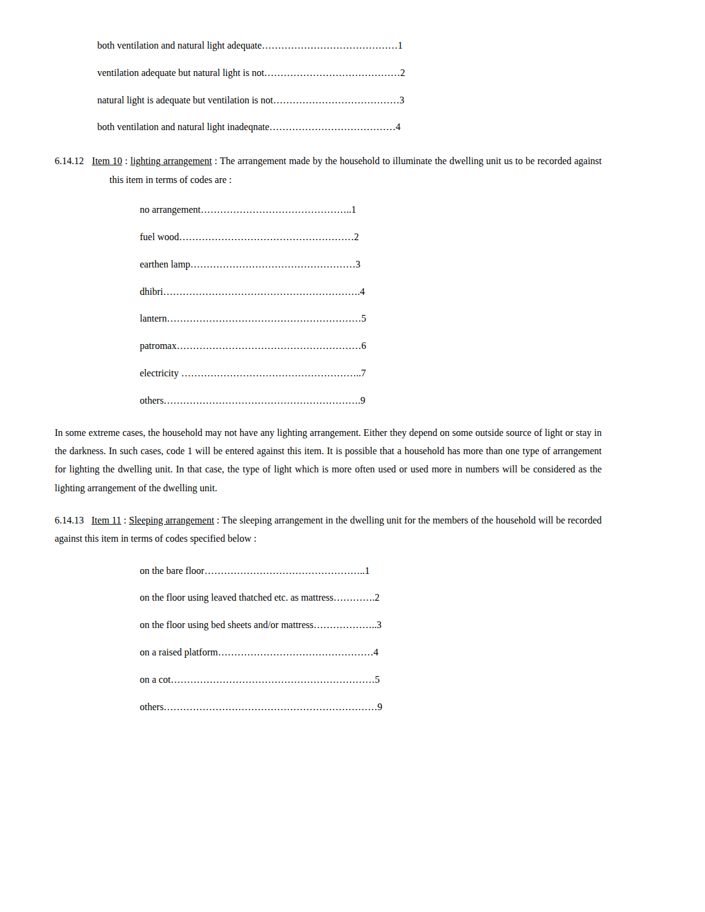both ventilation and natural light adequate……………………………………1
ventilation adequate but natural light is not……………………………………2
natural light is adequate but ventilation is not…………………………………3
both ventilation and natural light inadeqnate…………………………………4
6.14.12 Item 10 : lighting arrangement : The arrangement made by the household to illuminate the dwelling unit us to be recorded against this item in terms of codes are :
no arrangement………………………………………..1
fuel wood………………………………………………2
earthen lamp……………………………………………3
dhibri…………………………………………………….4
lantern……………………………………………………5
patromax…………………………………………………6
electricity ………………………………………………..7
others…………………………………………………….9
In some extreme cases, the household may not have any lighting arrangement. Either they depend on some outside source of light or stay in the darkness. In such cases, code 1 will be entered against this item. It is possible that a household has more than one type of arrangement for lighting the dwelling unit. In that case, the type of light which is more often used or used more in numbers will be considered as the lighting arrangement of the dwelling unit.
6.14.13 Item 11 : Sleeping arrangement : The sleeping arrangement in the dwelling unit for the members of the household will be recorded against this item in terms of codes specified below :
on the bare floor…………………………………………..1
on the floor using leaved thatched etc. as mattress………….2
on the floor using bed sheets and/or mattress………………..3
on a raised platform…………………………………………4
on a cot………………………………………………………5
others…………………………………………………………9